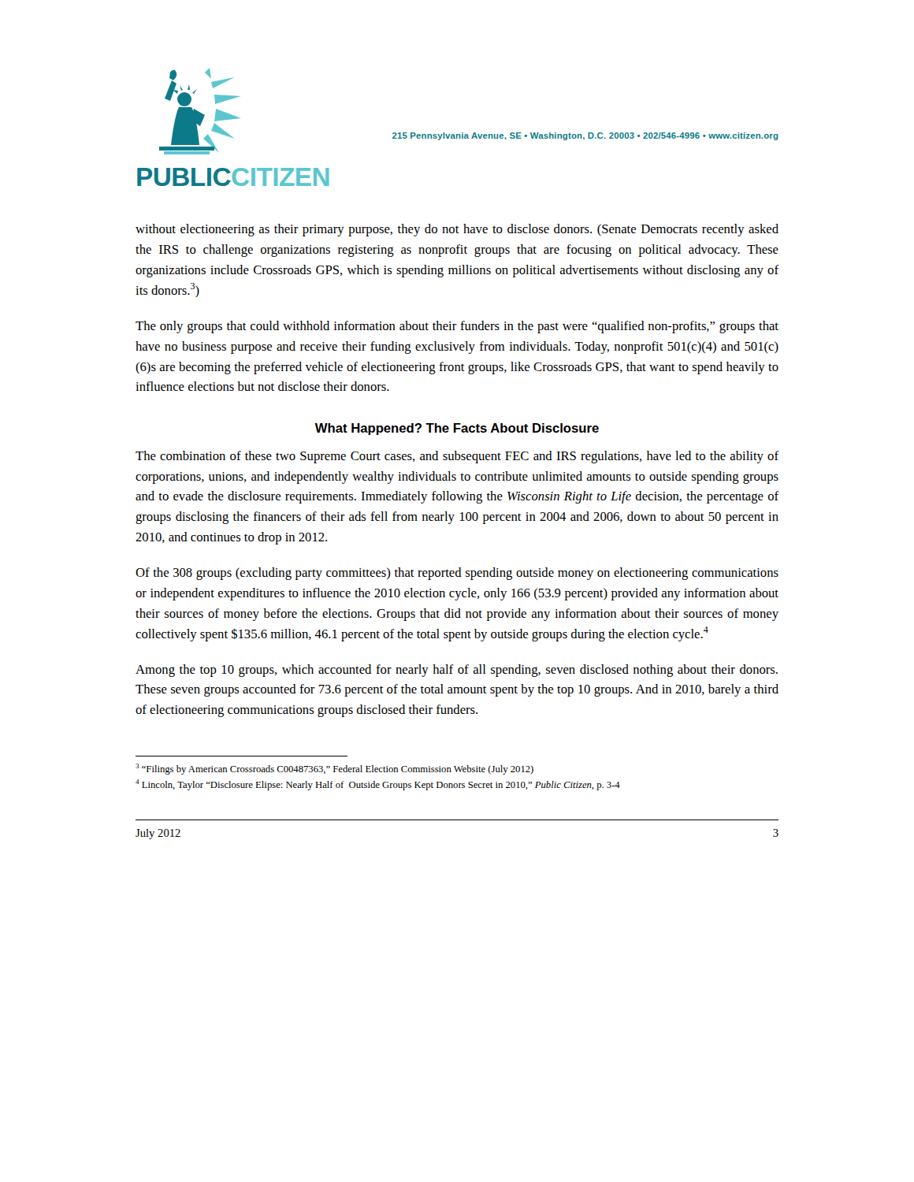PUBLIC CITIZEN
215 Pennsylvania Avenue, SE • Washington, D.C. 20003 • 202/546-4996 • www.citizen.org
without electioneering as their primary purpose, they do not have to disclose donors. (Senate Democrats recently asked the IRS to challenge organizations registering as nonprofit groups that are focusing on political advocacy. These organizations include Crossroads GPS, which is spending millions on political advertisements without disclosing any of its donors.3)
The only groups that could withhold information about their funders in the past were “qualified non-profits,” groups that have no business purpose and receive their funding exclusively from individuals. Today, nonprofit 501(c)(4) and 501(c)(6)s are becoming the preferred vehicle of electioneering front groups, like Crossroads GPS, that want to spend heavily to influence elections but not disclose their donors.
What Happened? The Facts About Disclosure
The combination of these two Supreme Court cases, and subsequent FEC and IRS regulations, have led to the ability of corporations, unions, and independently wealthy individuals to contribute unlimited amounts to outside spending groups and to evade the disclosure requirements. Immediately following the Wisconsin Right to Life decision, the percentage of groups disclosing the financers of their ads fell from nearly 100 percent in 2004 and 2006, down to about 50 percent in 2010, and continues to drop in 2012.
Of the 308 groups (excluding party committees) that reported spending outside money on electioneering communications or independent expenditures to influence the 2010 election cycle, only 166 (53.9 percent) provided any information about their sources of money before the elections. Groups that did not provide any information about their sources of money collectively spent $135.6 million, 46.1 percent of the total spent by outside groups during the election cycle.4
Among the top 10 groups, which accounted for nearly half of all spending, seven disclosed nothing about their donors. These seven groups accounted for 73.6 percent of the total amount spent by the top 10 groups. And in 2010, barely a third of electioneering communications groups disclosed their funders.
3 “Filings by American Crossroads C00487363,” Federal Election Commission Website (July 2012)
4 Lincoln, Taylor “Disclosure Elipse: Nearly Half of Outside Groups Kept Donors Secret in 2010,” Public Citizen, p. 3-4
July 2012 3